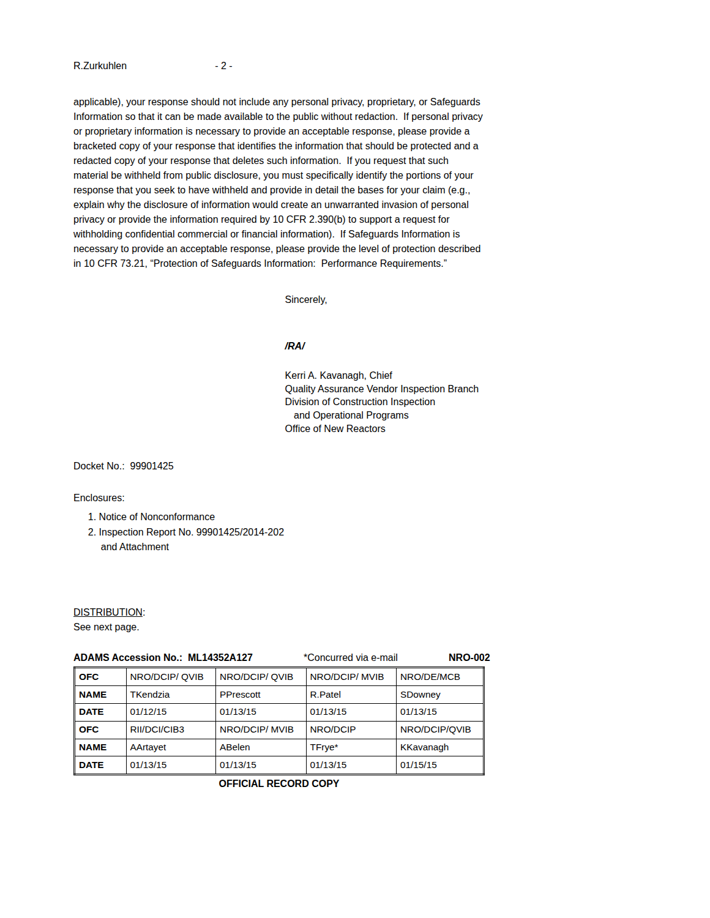R.Zurkuhlen - 2 -
applicable), your response should not include any personal privacy, proprietary, or Safeguards Information so that it can be made available to the public without redaction. If personal privacy or proprietary information is necessary to provide an acceptable response, please provide a bracketed copy of your response that identifies the information that should be protected and a redacted copy of your response that deletes such information. If you request that such material be withheld from public disclosure, you must specifically identify the portions of your response that you seek to have withheld and provide in detail the bases for your claim (e.g., explain why the disclosure of information would create an unwarranted invasion of personal privacy or provide the information required by 10 CFR 2.390(b) to support a request for withholding confidential commercial or financial information). If Safeguards Information is necessary to provide an acceptable response, please provide the level of protection described in 10 CFR 73.21, “Protection of Safeguards Information: Performance Requirements.”
Sincerely,
/RA/
Kerri A. Kavanagh, Chief
Quality Assurance Vendor Inspection Branch
Division of Construction Inspection
and Operational Programs
Office of New Reactors
Docket No.: 99901425
Enclosures:
Notice of Nonconformance
Inspection Report No. 99901425/2014-202and Attachment
DISTRIBUTION:
See next page.
ADAMS Accession No.: ML14352A127 *Concurred via e-mail NRO-002
| OFC | NRO/DCIP/ QVIB | NRO/DCIP/ QVIB | NRO/DCIP/ MVIB | NRO/DE/MCB |
| NAME | TKendzia | PPrescott | R.Patel | SDowney |
| DATE | 01/12/15 | 01/13/15 | 01/13/15 | 01/13/15 |
| OFC | RII/DCI/CIB3 | NRO/DCIP/ MVIB | NRO/DCIP | NRO/DCIP/QVIB |
| NAME | AArtayet | ABelen | TFrye* | KKavanagh |
| DATE | 01/13/15 | 01/13/15 | 01/13/15 | 01/15/15 |
OFFICIAL RECORD COPY